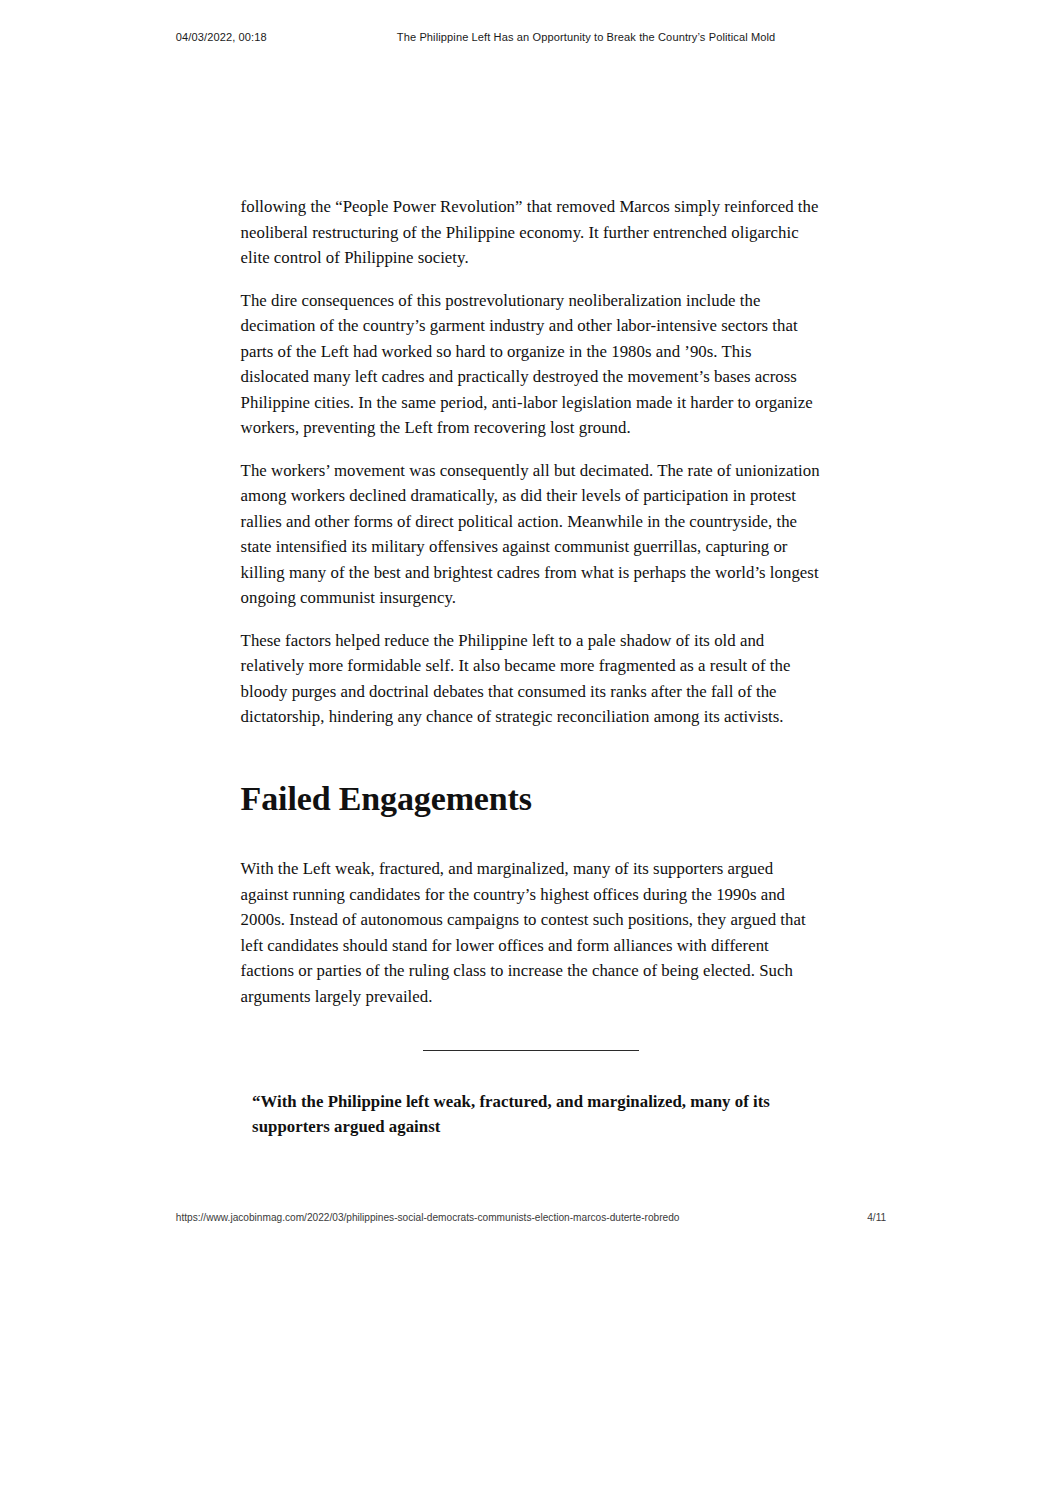04/03/2022, 00:18 The Philippine Left Has an Opportunity to Break the Country’s Political Mold
following the “People Power Revolution” that removed Marcos simply reinforced the neoliberal restructuring of the Philippine economy. It further entrenched oligarchic elite control of Philippine society.
The dire consequences of this postrevolutionary neoliberalization include the decimation of the country’s garment industry and other labor-intensive sectors that parts of the Left had worked so hard to organize in the 1980s and ’90s. This dislocated many left cadres and practically destroyed the movement’s bases across Philippine cities. In the same period, anti-labor legislation made it harder to organize workers, preventing the Left from recovering lost ground.
The workers’ movement was consequently all but decimated. The rate of unionization among workers declined dramatically, as did their levels of participation in protest rallies and other forms of direct political action. Meanwhile in the countryside, the state intensified its military offensives against communist guerrillas, capturing or killing many of the best and brightest cadres from what is perhaps the world’s longest ongoing communist insurgency.
These factors helped reduce the Philippine left to a pale shadow of its old and relatively more formidable self. It also became more fragmented as a result of the bloody purges and doctrinal debates that consumed its ranks after the fall of the dictatorship, hindering any chance of strategic reconciliation among its activists.
Failed Engagements
With the Left weak, fractured, and marginalized, many of its supporters argued against running candidates for the country’s highest offices during the 1990s and 2000s. Instead of autonomous campaigns to contest such positions, they argued that left candidates should stand for lower offices and form alliances with different factions or parties of the ruling class to increase the chance of being elected. Such arguments largely prevailed.
“With the Philippine left weak, fractured, and marginalized, many of its supporters argued against
https://www.jacobinmag.com/2022/03/philippines-social-democrats-communists-election-marcos-duterte-robredo 4/11